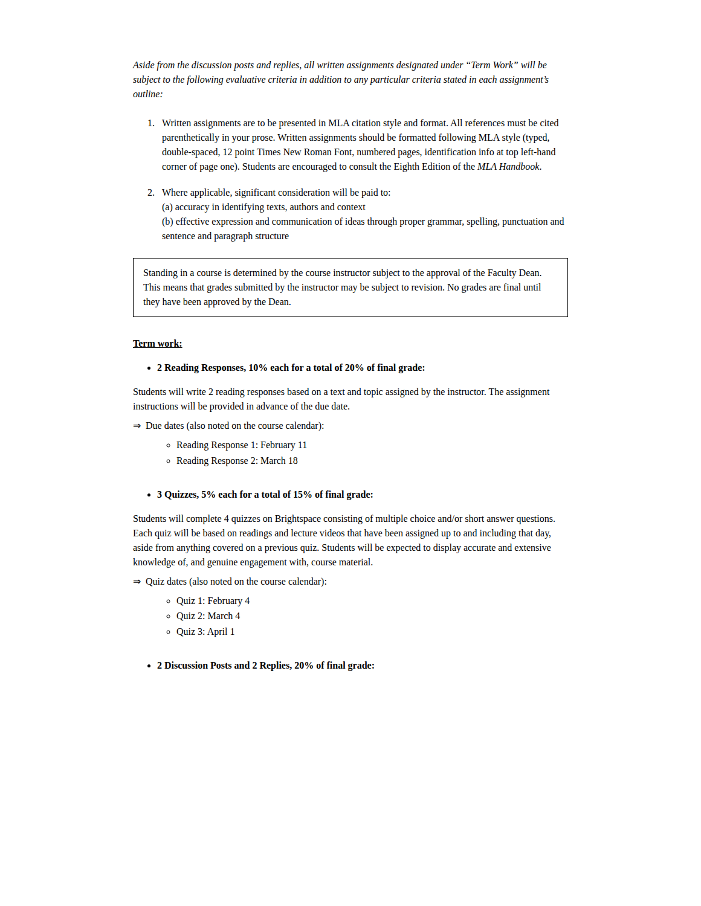Aside from the discussion posts and replies, all written assignments designated under “Term Work” will be subject to the following evaluative criteria in addition to any particular criteria stated in each assignment’s outline:
Written assignments are to be presented in MLA citation style and format. All references must be cited parenthetically in your prose. Written assignments should be formatted following MLA style (typed, double-spaced, 12 point Times New Roman Font, numbered pages, identification info at top left-hand corner of page one). Students are encouraged to consult the Eighth Edition of the MLA Handbook.
Where applicable, significant consideration will be paid to:
(a) accuracy in identifying texts, authors and context
(b) effective expression and communication of ideas through proper grammar, spelling, punctuation and sentence and paragraph structure
Standing in a course is determined by the course instructor subject to the approval of the Faculty Dean. This means that grades submitted by the instructor may be subject to revision. No grades are final until they have been approved by the Dean.
Term work:
2 Reading Responses, 10% each for a total of 20% of final grade:
Students will write 2 reading responses based on a text and topic assigned by the instructor. The assignment instructions will be provided in advance of the due date.
⇒ Due dates (also noted on the course calendar):
Reading Response 1: February 11
Reading Response 2: March 18
3 Quizzes, 5% each for a total of 15% of final grade:
Students will complete 4 quizzes on Brightspace consisting of multiple choice and/or short answer questions. Each quiz will be based on readings and lecture videos that have been assigned up to and including that day, aside from anything covered on a previous quiz. Students will be expected to display accurate and extensive knowledge of, and genuine engagement with, course material.
⇒ Quiz dates (also noted on the course calendar):
Quiz 1: February 4
Quiz 2: March 4
Quiz 3: April 1
2 Discussion Posts and 2 Replies, 20% of final grade: